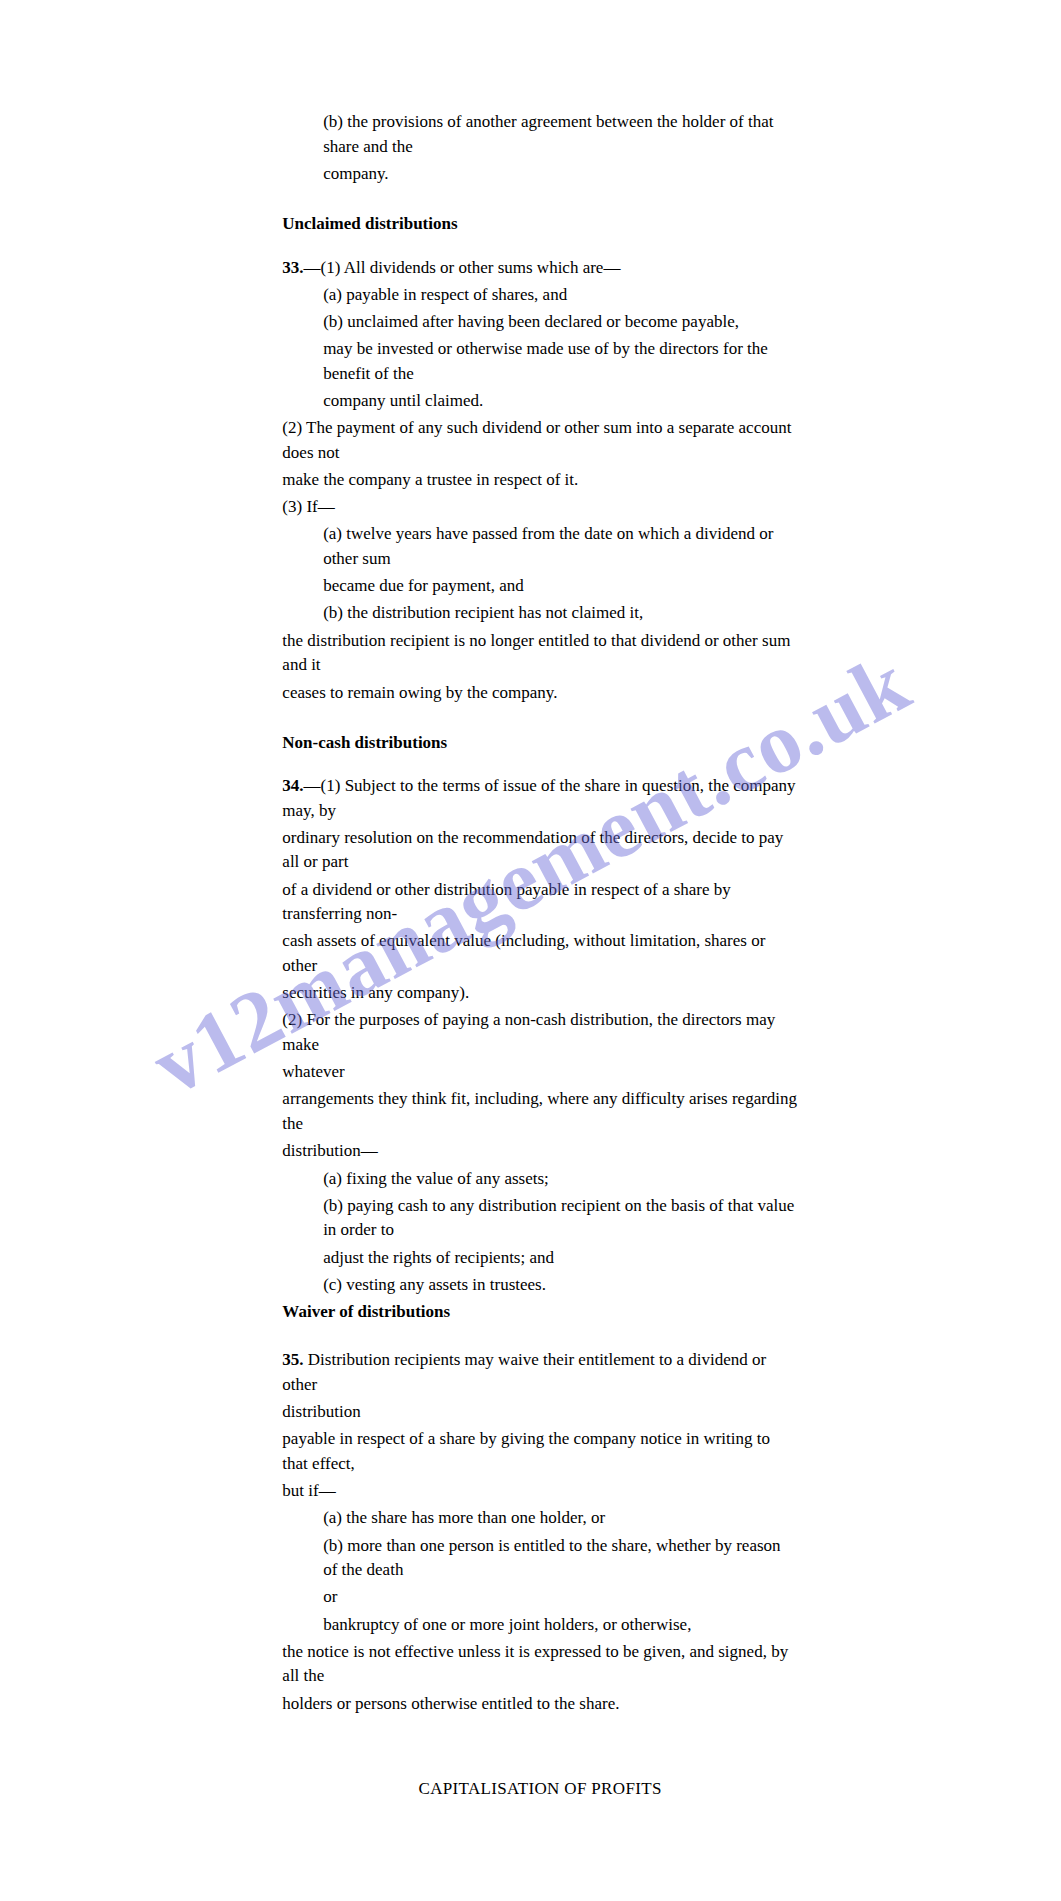v12management.co.uk
(b) the provisions of another agreement between the holder of that share and the
company.
Unclaimed distributions
33.—(1) All dividends or other sums which are—
(a) payable in respect of shares, and
(b) unclaimed after having been declared or become payable,
may be invested or otherwise made use of by the directors for the benefit of the
company until claimed.
(2) The payment of any such dividend or other sum into a separate account does not
make the company a trustee in respect of it.
(3) If—
(a) twelve years have passed from the date on which a dividend or other sum
became due for payment, and
(b) the distribution recipient has not claimed it,
the distribution recipient is no longer entitled to that dividend or other sum and it
ceases to remain owing by the company.
Non-cash distributions
34.—(1) Subject to the terms of issue of the share in question, the company may, by
ordinary resolution on the recommendation of the directors, decide to pay all or part
of a dividend or other distribution payable in respect of a share by transferring non-
cash assets of equivalent value (including, without limitation, shares or other
securities in any company).
(2) For the purposes of paying a non-cash distribution, the directors may make
whatever
arrangements they think fit, including, where any difficulty arises regarding the
distribution—
(a) fixing the value of any assets;
(b) paying cash to any distribution recipient on the basis of that value in order to
adjust the rights of recipients; and
(c) vesting any assets in trustees.
Waiver of distributions
35. Distribution recipients may waive their entitlement to a dividend or other
distribution
payable in respect of a share by giving the company notice in writing to that effect,
but if—
(a) the share has more than one holder, or
(b) more than one person is entitled to the share, whether by reason of the death
or
bankruptcy of one or more joint holders, or otherwise,
the notice is not effective unless it is expressed to be given, and signed, by all the
holders or persons otherwise entitled to the share.
CAPITALISATION OF PROFITS